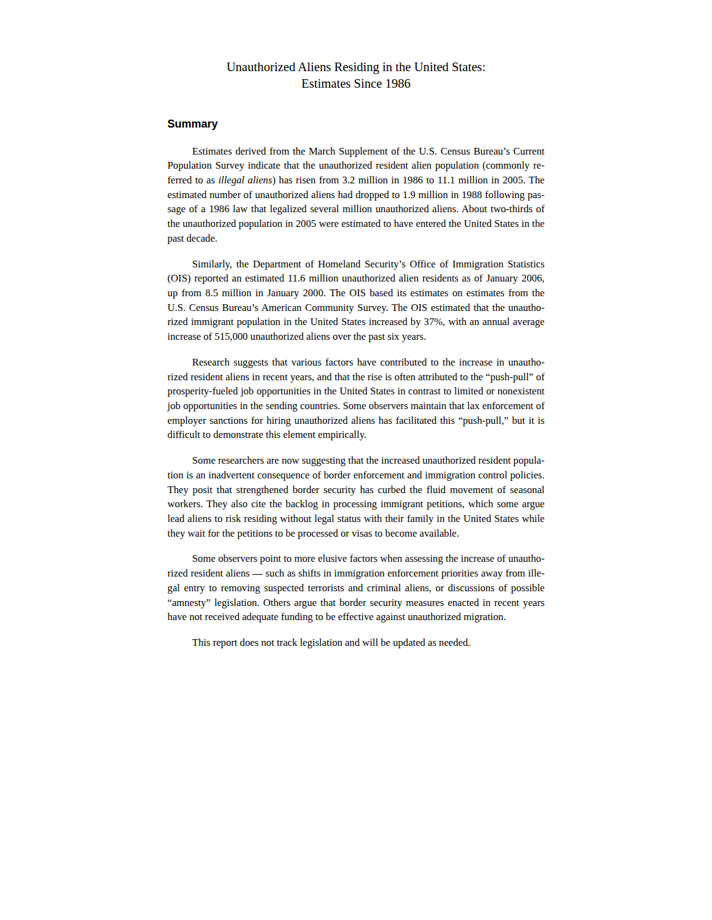Unauthorized Aliens Residing in the United States:Estimates Since 1986
Summary
Estimates derived from the March Supplement of the U.S. Census Bureau’s Current Population Survey indicate that the unauthorized resident alien population (commonly referred to as illegal aliens) has risen from 3.2 million in 1986 to 11.1 million in 2005. The estimated number of unauthorized aliens had dropped to 1.9 million in 1988 following passage of a 1986 law that legalized several million unauthorized aliens. About two-thirds of the unauthorized population in 2005 were estimated to have entered the United States in the past decade.
Similarly, the Department of Homeland Security’s Office of Immigration Statistics (OIS) reported an estimated 11.6 million unauthorized alien residents as of January 2006, up from 8.5 million in January 2000. The OIS based its estimates on estimates from the U.S. Census Bureau’s American Community Survey. The OIS estimated that the unauthorized immigrant population in the United States increased by 37%, with an annual average increase of 515,000 unauthorized aliens over the past six years.
Research suggests that various factors have contributed to the increase in unauthorized resident aliens in recent years, and that the rise is often attributed to the “push-pull” of prosperity-fueled job opportunities in the United States in contrast to limited or nonexistent job opportunities in the sending countries. Some observers maintain that lax enforcement of employer sanctions for hiring unauthorized aliens has facilitated this “push-pull,” but it is difficult to demonstrate this element empirically.
Some researchers are now suggesting that the increased unauthorized resident population is an inadvertent consequence of border enforcement and immigration control policies. They posit that strengthened border security has curbed the fluid movement of seasonal workers. They also cite the backlog in processing immigrant petitions, which some argue lead aliens to risk residing without legal status with their family in the United States while they wait for the petitions to be processed or visas to become available.
Some observers point to more elusive factors when assessing the increase of unauthorized resident aliens — such as shifts in immigration enforcement priorities away from illegal entry to removing suspected terrorists and criminal aliens, or discussions of possible “amnesty” legislation. Others argue that border security measures enacted in recent years have not received adequate funding to be effective against unauthorized migration.
This report does not track legislation and will be updated as needed.